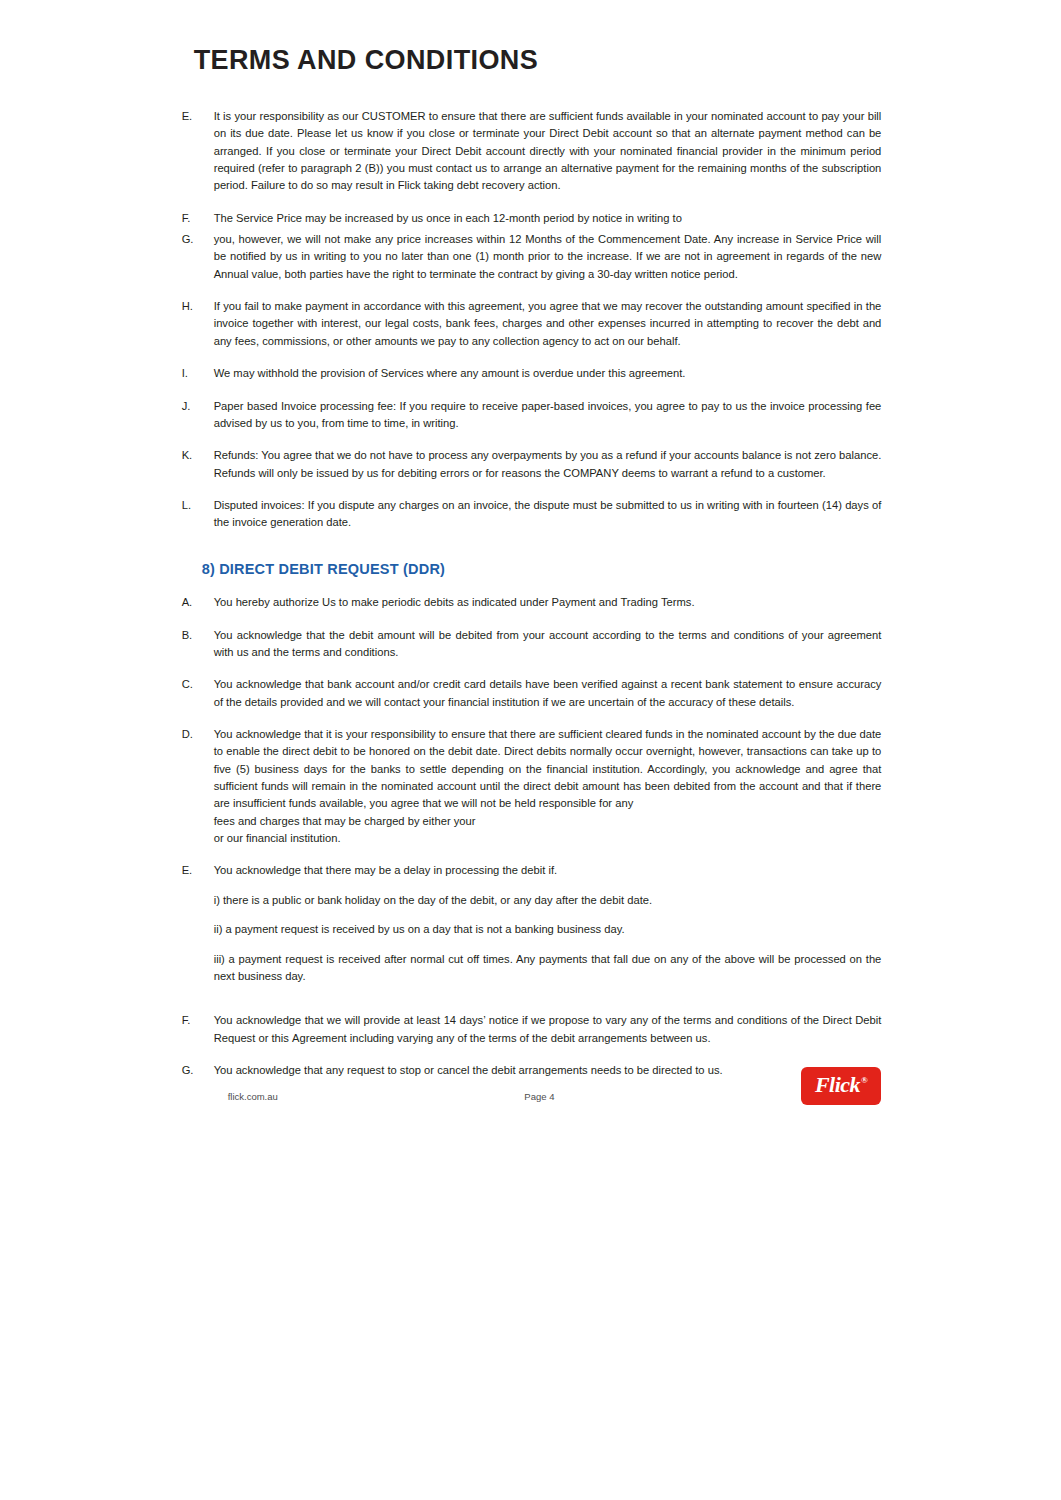TERMS AND CONDITIONS
E. It is your responsibility as our CUSTOMER to ensure that there are sufficient funds available in your nominated account to pay your bill on its due date. Please let us know if you close or terminate your Direct Debit account so that an alternate payment method can be arranged. If you close or terminate your Direct Debit account directly with your nominated financial provider in the minimum period required (refer to paragraph 2 (B)) you must contact us to arrange an alternative payment for the remaining months of the subscription period. Failure to do so may result in Flick taking debt recovery action.
F. The Service Price may be increased by us once in each 12-month period by notice in writing to
G. you, however, we will not make any price increases within 12 Months of the Commencement Date. Any increase in Service Price will be notified by us in writing to you no later than one (1) month prior to the increase. If we are not in agreement in regards of the new Annual value, both parties have the right to terminate the contract by giving a 30-day written notice period.
H. If you fail to make payment in accordance with this agreement, you agree that we may recover the outstanding amount specified in the invoice together with interest, our legal costs, bank fees, charges and other expenses incurred in attempting to recover the debt and any fees, commissions, or other amounts we pay to any collection agency to act on our behalf.
I. We may withhold the provision of Services where any amount is overdue under this agreement.
J. Paper based Invoice processing fee: If you require to receive paper-based invoices, you agree to pay to us the invoice processing fee advised by us to you, from time to time, in writing.
K. Refunds: You agree that we do not have to process any overpayments by you as a refund if your accounts balance is not zero balance. Refunds will only be issued by us for debiting errors or for reasons the COMPANY deems to warrant a refund to a customer.
L. Disputed invoices: If you dispute any charges on an invoice, the dispute must be submitted to us in writing with in fourteen (14) days of the invoice generation date.
8) DIRECT DEBIT REQUEST (DDR)
A. You hereby authorize Us to make periodic debits as indicated under Payment and Trading Terms.
B. You acknowledge that the debit amount will be debited from your account according to the terms and conditions of your agreement with us and the terms and conditions.
C. You acknowledge that bank account and/or credit card details have been verified against a recent bank statement to ensure accuracy of the details provided and we will contact your financial institution if we are uncertain of the accuracy of these details.
D. You acknowledge that it is your responsibility to ensure that there are sufficient cleared funds in the nominated account by the due date to enable the direct debit to be honored on the debit date. Direct debits normally occur overnight, however, transactions can take up to five (5) business days for the banks to settle depending on the financial institution. Accordingly, you acknowledge and agree that sufficient funds will remain in the nominated account until the direct debit amount has been debited from the account and that if there are insufficient funds available, you agree that we will not be held responsible for any
fees and charges that may be charged by either your
or our financial institution.
E. You acknowledge that there may be a delay in processing the debit if.
i) there is a public or bank holiday on the day of the debit, or any day after the debit date.
ii) a payment request is received by us on a day that is not a banking business day.
iii) a payment request is received after normal cut off times. Any payments that fall due on any of the above will be processed on the next business day.
F. You acknowledge that we will provide at least 14 days’ notice if we propose to vary any of the terms and conditions of the Direct Debit Request or this Agreement including varying any of the terms of the debit arrangements between us.
G. You acknowledge that any request to stop or cancel the debit arrangements needs to be directed to us.
flick.com.au
Page 4
Flick®